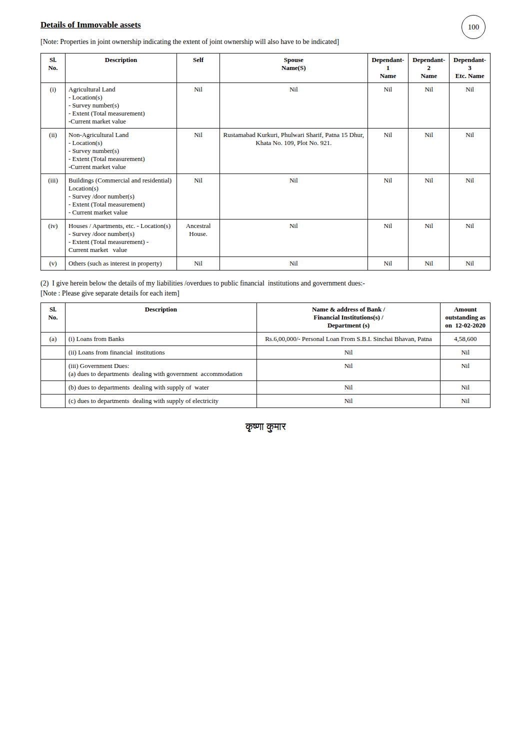100
Details of Immovable assets
[Note: Properties in joint ownership indicating the extent of joint ownership will also have to be indicated]
| Sl. No. | Description | Self | Spouse Name(S) | Dependant-1 Name | Dependant-2 Name | Dependant-3 Etc. Name |
| --- | --- | --- | --- | --- | --- | --- |
| (i) | Agricultural Land - Location(s) - Survey number(s) - Extent (Total measurement) -Current market value | Nil | Nil | Nil | Nil | Nil |
| (ii) | Non-Agricultural Land - Location(s) - Survey number(s) - Extent (Total measurement) -Current market value | Nil | Rustamabad Kurkuri, Phulwari Sharif, Patna 15 Dhur, Khata No. 109, Plot No. 921. | Nil | Nil | Nil |
| (iii) | Buildings (Commercial and residential) Location(s) - Survey /door number(s) - Extent (Total measurement) - Current market value | Nil | Nil | Nil | Nil | Nil |
| (iv) | Houses / Apartments, etc. - Location(s) - Survey /door number(s) - Extent (Total measurement) - Current market value | Ancestral House. | Nil | Nil | Nil | Nil |
| (v) | Others (such as interest in property) | Nil | Nil | Nil | Nil | Nil |
(2) I give herein below the details of my liabilities /overdues to public financial institutions and government dues:-
[Note : Please give separate details for each item]
| Sl. No. | Description | Name & address of Bank / Financial Institutions(s) / Department (s) | Amount outstanding as on 12-02-2020 |
| --- | --- | --- | --- |
| (a) | (i) Loans from Banks | Rs.6,00,000/- Personal Loan From S.B.I. Sinchai Bhavan, Patna | 4,58,600 |
| | (ii) Loans from financial institutions | Nil | Nil |
| | (iii) Government Dues: (a) dues to departments dealing with government accommodation | Nil | Nil |
| | (b) dues to departments dealing with supply of water | Nil | Nil |
| | (c) dues to departments dealing with supply of electricity | Nil | Nil |
कृष्णा कुमार